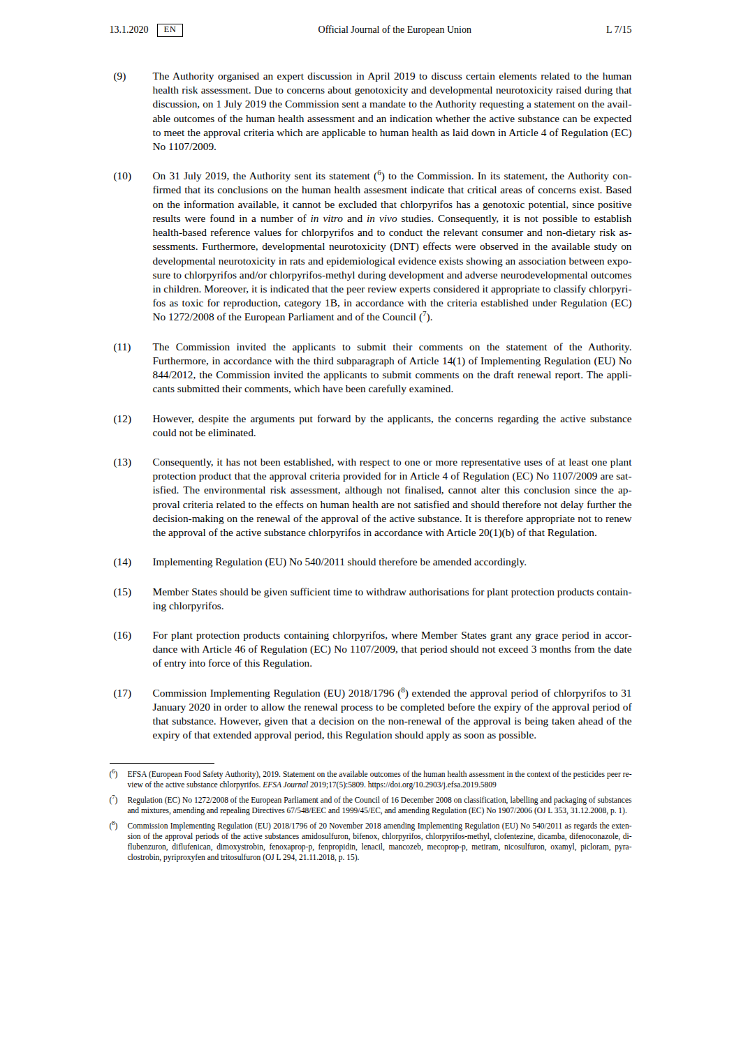13.1.2020 EN Official Journal of the European Union L 7/15
(9)
The Authority organised an expert discussion in April 2019 to discuss certain elements related to the human health risk assessment. Due to concerns about genotoxicity and developmental neurotoxicity raised during that discussion, on 1 July 2019 the Commission sent a mandate to the Authority requesting a statement on the available outcomes of the human health assessment and an indication whether the active substance can be expected to meet the approval criteria which are applicable to human health as laid down in Article 4 of Regulation (EC) No 1107/2009.
(10)
On 31 July 2019, the Authority sent its statement (6) to the Commission. In its statement, the Authority confirmed that its conclusions on the human health assesment indicate that critical areas of concerns exist. Based on the information available, it cannot be excluded that chlorpyrifos has a genotoxic potential, since positive results were found in a number of in vitro and in vivo studies. Consequently, it is not possible to establish health-based reference values for chlorpyrifos and to conduct the relevant consumer and non-dietary risk assessments. Furthermore, developmental neurotoxicity (DNT) effects were observed in the available study on developmental neurotoxicity in rats and epidemiological evidence exists showing an association between exposure to chlorpyrifos and/or chlorpyrifos-methyl during development and adverse neurodevelopmental outcomes in children. Moreover, it is indicated that the peer review experts considered it appropriate to classify chlorpyrifos as toxic for reproduction, category 1B, in accordance with the criteria established under Regulation (EC) No 1272/2008 of the European Parliament and of the Council (7).
(11)
The Commission invited the applicants to submit their comments on the statement of the Authority. Furthermore, in accordance with the third subparagraph of Article 14(1) of Implementing Regulation (EU) No 844/2012, the Commission invited the applicants to submit comments on the draft renewal report. The applicants submitted their comments, which have been carefully examined.
(12)
However, despite the arguments put forward by the applicants, the concerns regarding the active substance could not be eliminated.
(13)
Consequently, it has not been established, with respect to one or more representative uses of at least one plant protection product that the approval criteria provided for in Article 4 of Regulation (EC) No 1107/2009 are satisfied. The environmental risk assessment, although not finalised, cannot alter this conclusion since the approval criteria related to the effects on human health are not satisfied and should therefore not delay further the decision-making on the renewal of the approval of the active substance. It is therefore appropriate not to renew the approval of the active substance chlorpyrifos in accordance with Article 20(1)(b) of that Regulation.
(14)
Implementing Regulation (EU) No 540/2011 should therefore be amended accordingly.
(15)
Member States should be given sufficient time to withdraw authorisations for plant protection products containing chlorpyrifos.
(16)
For plant protection products containing chlorpyrifos, where Member States grant any grace period in accordance with Article 46 of Regulation (EC) No 1107/2009, that period should not exceed 3 months from the date of entry into force of this Regulation.
(17)
Commission Implementing Regulation (EU) 2018/1796 (8) extended the approval period of chlorpyrifos to 31 January 2020 in order to allow the renewal process to be completed before the expiry of the approval period of that substance. However, given that a decision on the non-renewal of the approval is being taken ahead of the expiry of that extended approval period, this Regulation should apply as soon as possible.
(6) EFSA (European Food Safety Authority), 2019. Statement on the available outcomes of the human health assessment in the context of the pesticides peer review of the active substance chlorpyrifos. EFSA Journal 2019;17(5):5809. https://doi.org/10.2903/j.efsa.2019.5809
(7) Regulation (EC) No 1272/2008 of the European Parliament and of the Council of 16 December 2008 on classification, labelling and packaging of substances and mixtures, amending and repealing Directives 67/548/EEC and 1999/45/EC, and amending Regulation (EC) No 1907/2006 (OJ L 353, 31.12.2008, p. 1).
(8) Commission Implementing Regulation (EU) 2018/1796 of 20 November 2018 amending Implementing Regulation (EU) No 540/2011 as regards the extension of the approval periods of the active substances amidosulfuron, bifenox, chlorpyrifos, chlorpyrifos-methyl, clofentezine, dicamba, difenoconazole, diflubenzuron, diflufenican, dimoxystrobin, fenoxaprop-p, fenpropidin, lenacil, mancozeb, mecoprop-p, metiram, nicosulfuron, oxamyl, picloram, pyraclostrobin, pyriproxyfen and tritosulfuron (OJ L 294, 21.11.2018, p. 15).